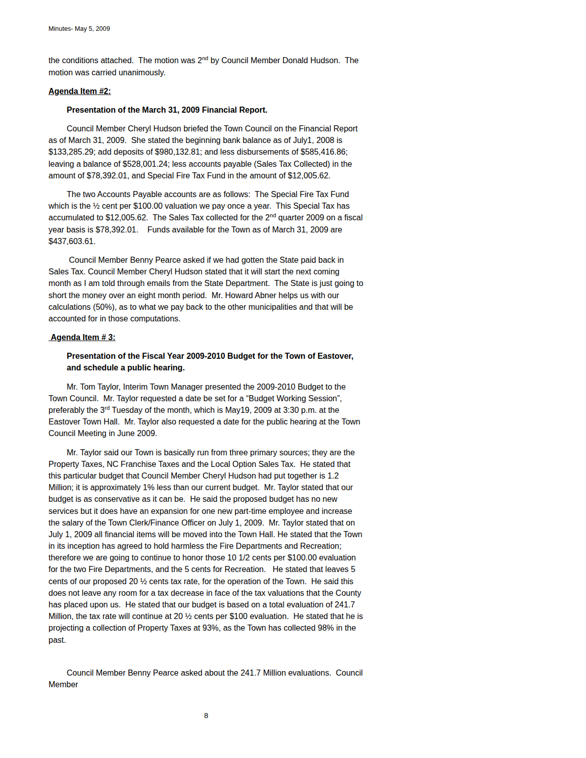Minutes- May 5, 2009
the conditions attached. The motion was 2nd by Council Member Donald Hudson. The motion was carried unanimously.
Agenda Item #2:
Presentation of the March 31, 2009 Financial Report.
Council Member Cheryl Hudson briefed the Town Council on the Financial Report as of March 31, 2009. She stated the beginning bank balance as of July1, 2008 is $133,285.29; add deposits of $980,132.81; and less disbursements of $585,416.86; leaving a balance of $528,001.24; less accounts payable (Sales Tax Collected) in the amount of $78,392.01, and Special Fire Tax Fund in the amount of $12,005.62.
The two Accounts Payable accounts are as follows: The Special Fire Tax Fund which is the ½ cent per $100.00 valuation we pay once a year. This Special Tax has accumulated to $12,005.62. The Sales Tax collected for the 2nd quarter 2009 on a fiscal year basis is $78,392.01. Funds available for the Town as of March 31, 2009 are $437,603.61.
Council Member Benny Pearce asked if we had gotten the State paid back in Sales Tax. Council Member Cheryl Hudson stated that it will start the next coming month as I am told through emails from the State Department. The State is just going to short the money over an eight month period. Mr. Howard Abner helps us with our calculations (50%), as to what we pay back to the other municipalities and that will be accounted for in those computations.
Agenda Item # 3:
Presentation of the Fiscal Year 2009-2010 Budget for the Town of Eastover, and schedule a public hearing.
Mr. Tom Taylor, Interim Town Manager presented the 2009-2010 Budget to the Town Council. Mr. Taylor requested a date be set for a “Budget Working Session”, preferably the 3rd Tuesday of the month, which is May19, 2009 at 3:30 p.m. at the Eastover Town Hall. Mr. Taylor also requested a date for the public hearing at the Town Council Meeting in June 2009.
Mr. Taylor said our Town is basically run from three primary sources; they are the Property Taxes, NC Franchise Taxes and the Local Option Sales Tax. He stated that this particular budget that Council Member Cheryl Hudson had put together is 1.2 Million; it is approximately 1% less than our current budget. Mr. Taylor stated that our budget is as conservative as it can be. He said the proposed budget has no new services but it does have an expansion for one new part-time employee and increase the salary of the Town Clerk/Finance Officer on July 1, 2009. Mr. Taylor stated that on July 1, 2009 all financial items will be moved into the Town Hall. He stated that the Town in its inception has agreed to hold harmless the Fire Departments and Recreation; therefore we are going to continue to honor those 10 1/2 cents per $100.00 evaluation for the two Fire Departments, and the 5 cents for Recreation. He stated that leaves 5 cents of our proposed 20 ½ cents tax rate, for the operation of the Town. He said this does not leave any room for a tax decrease in face of the tax valuations that the County has placed upon us. He stated that our budget is based on a total evaluation of 241.7 Million, the tax rate will continue at 20 ½ cents per $100 evaluation. He stated that he is projecting a collection of Property Taxes at 93%, as the Town has collected 98% in the past.
Council Member Benny Pearce asked about the 241.7 Million evaluations. Council Member
8